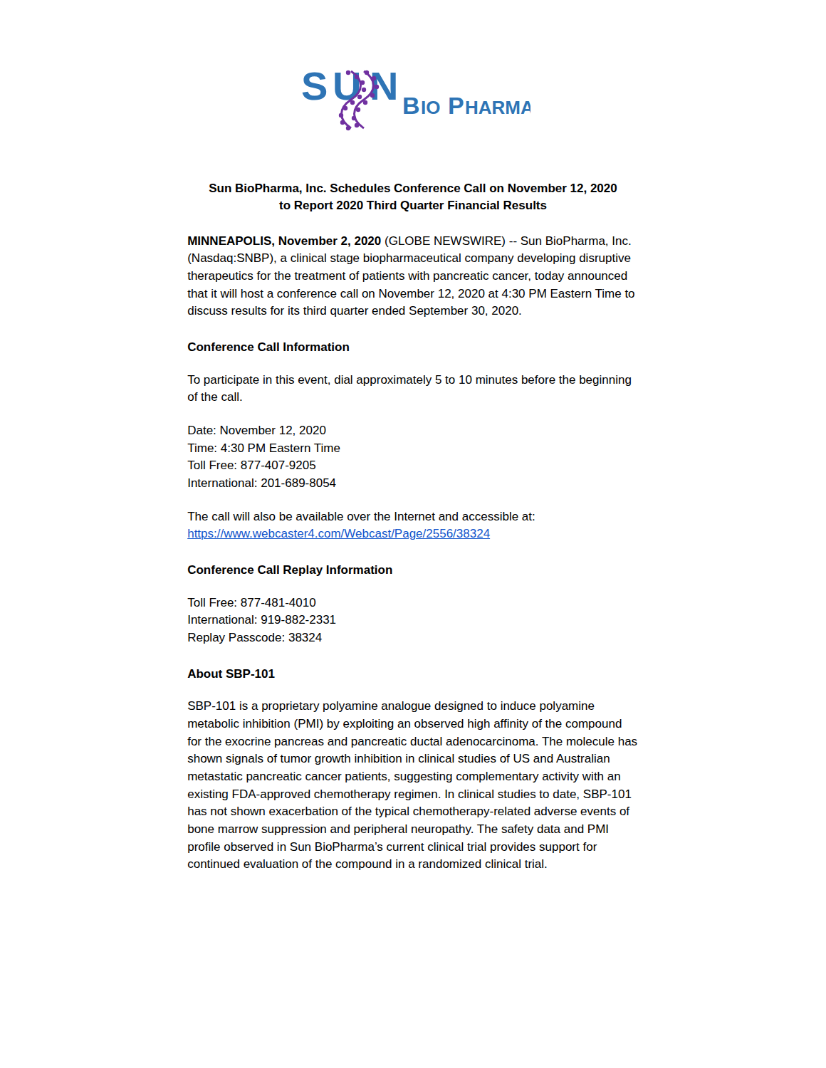S U N B IO P HARMA
Sun BioPharma, Inc. Schedules Conference Call on November 12, 2020 to Report 2020 Third Quarter Financial Results
MINNEAPOLIS, November 2, 2020 (GLOBE NEWSWIRE) -- Sun BioPharma, Inc. (Nasdaq:SNBP), a clinical stage biopharmaceutical company developing disruptive therapeutics for the treatment of patients with pancreatic cancer, today announced that it will host a conference call on November 12, 2020 at 4:30 PM Eastern Time to discuss results for its third quarter ended September 30, 2020.
Conference Call Information
To participate in this event, dial approximately 5 to 10 minutes before the beginning of the call.
Date: November 12, 2020
Time: 4:30 PM Eastern Time
Toll Free: 877-407-9205
International: 201-689-8054
The call will also be available over the Internet and accessible at:
https://www.webcaster4.com/Webcast/Page/2556/38324
Conference Call Replay Information
Toll Free: 877-481-4010
International: 919-882-2331
Replay Passcode: 38324
About SBP-101
SBP-101 is a proprietary polyamine analogue designed to induce polyamine metabolic inhibition (PMI) by exploiting an observed high affinity of the compound for the exocrine pancreas and pancreatic ductal adenocarcinoma. The molecule has shown signals of tumor growth inhibition in clinical studies of US and Australian metastatic pancreatic cancer patients, suggesting complementary activity with an existing FDA-approved chemotherapy regimen. In clinical studies to date, SBP-101 has not shown exacerbation of the typical chemotherapy-related adverse events of bone marrow suppression and peripheral neuropathy. The safety data and PMI profile observed in Sun BioPharma’s current clinical trial provides support for continued evaluation of the compound in a randomized clinical trial.